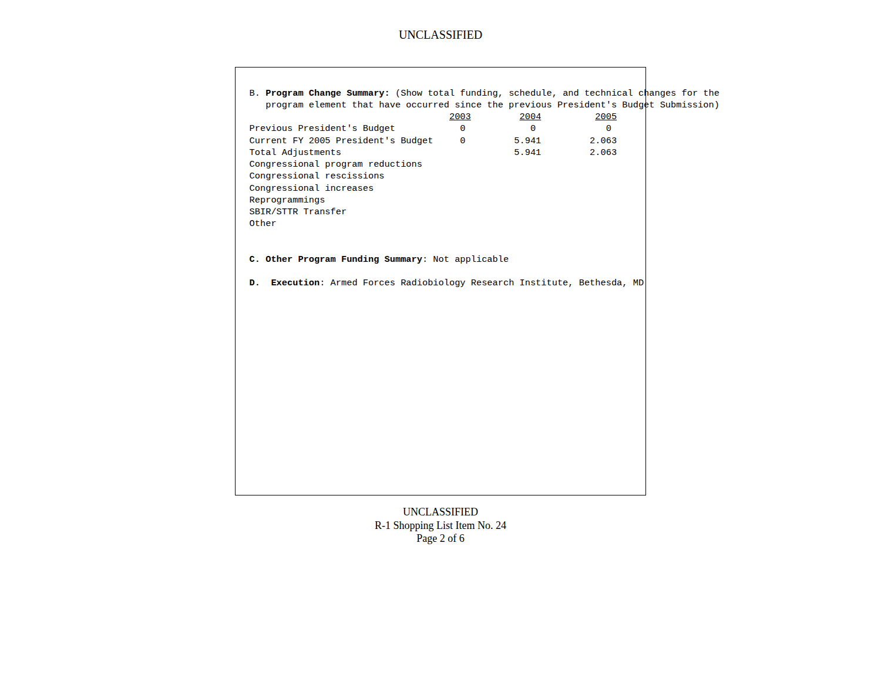UNCLASSIFIED
B. Program Change Summary: (Show total funding, schedule, and technical changes for the program element that have occurred since the previous President's Budget Submission) 2003 2004 2005 Previous President's Budget 0 0 0 Current FY 2005 President's Budget 0 5.941 2.063 Total Adjustments 5.941 2.063 Congressional program reductions Congressional rescissions Congressional increases Reprogrammings SBIR/STTR Transfer Other C. Other Program Funding Summary: Not applicable D. Execution: Armed Forces Radiobiology Research Institute, Bethesda, MD
UNCLASSIFIED
R-1 Shopping List Item No. 24
Page 2 of 6